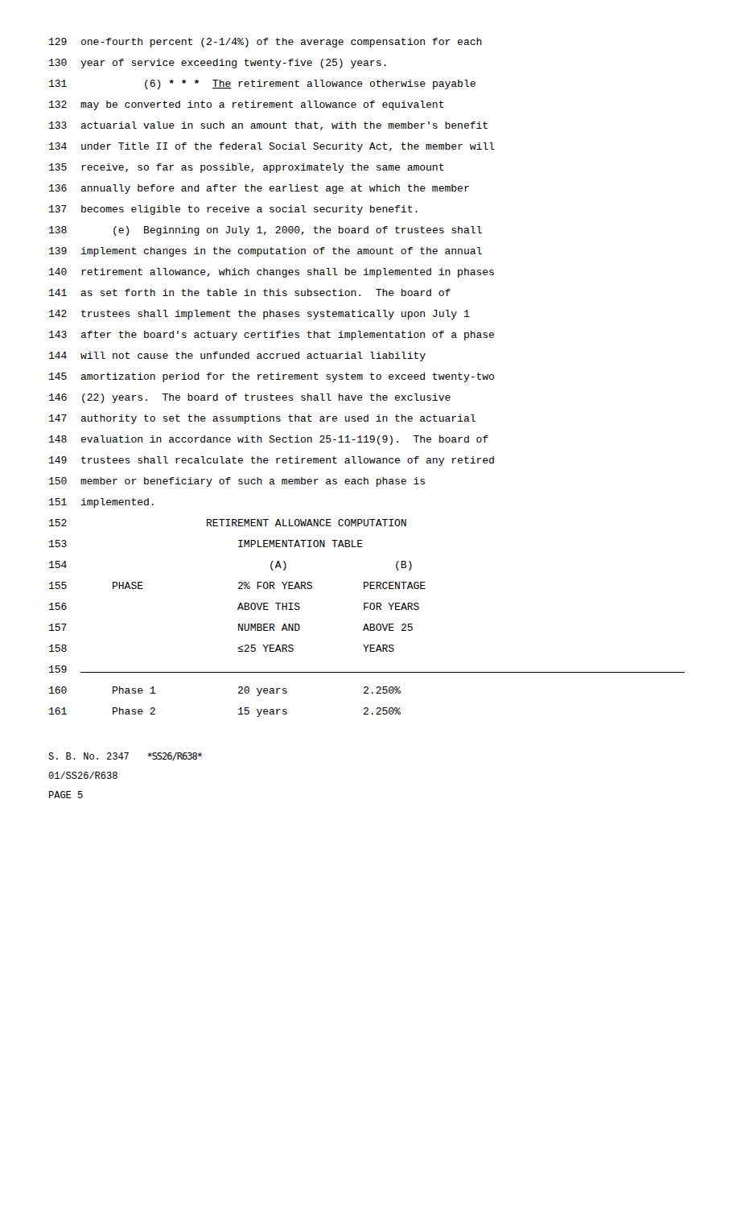129 one-fourth percent (2-1/4%) of the average compensation for each
130 year of service exceeding twenty-five (25) years.
131 (6) * * * The retirement allowance otherwise payable
132 may be converted into a retirement allowance of equivalent
133 actuarial value in such an amount that, with the member's benefit
134 under Title II of the federal Social Security Act, the member will
135 receive, so far as possible, approximately the same amount
136 annually before and after the earliest age at which the member
137 becomes eligible to receive a social security benefit.
138 (e) Beginning on July 1, 2000, the board of trustees shall
139 implement changes in the computation of the amount of the annual
140 retirement allowance, which changes shall be implemented in phases
141 as set forth in the table in this subsection. The board of
142 trustees shall implement the phases systematically upon July 1
143 after the board's actuary certifies that implementation of a phase
144 will not cause the unfunded accrued actuarial liability
145 amortization period for the retirement system to exceed twenty-two
146(22) years. The board of trustees shall have the exclusive
147 authority to set the assumptions that are used in the actuarial
148 evaluation in accordance with Section 25-11-119(9). The board of
149 trustees shall recalculate the retirement allowance of any retired
150 member or beneficiary of such a member as each phase is
151 implemented.
152 RETIREMENT ALLOWANCE COMPUTATION
153 IMPLEMENTATION TABLE
154 (A) (B)
155 PHASE 2% FOR YEARS PERCENTAGE
156 ABOVE THIS FOR YEARS
157 NUMBER AND ABOVE 25
158 ≤25 YEARS YEARS
159
160 Phase 1 20 years 2.250%
161 Phase 2 15 years 2.250%
S. B. No. 2347 *SS26/R638*
01/SS26/R638
PAGE 5